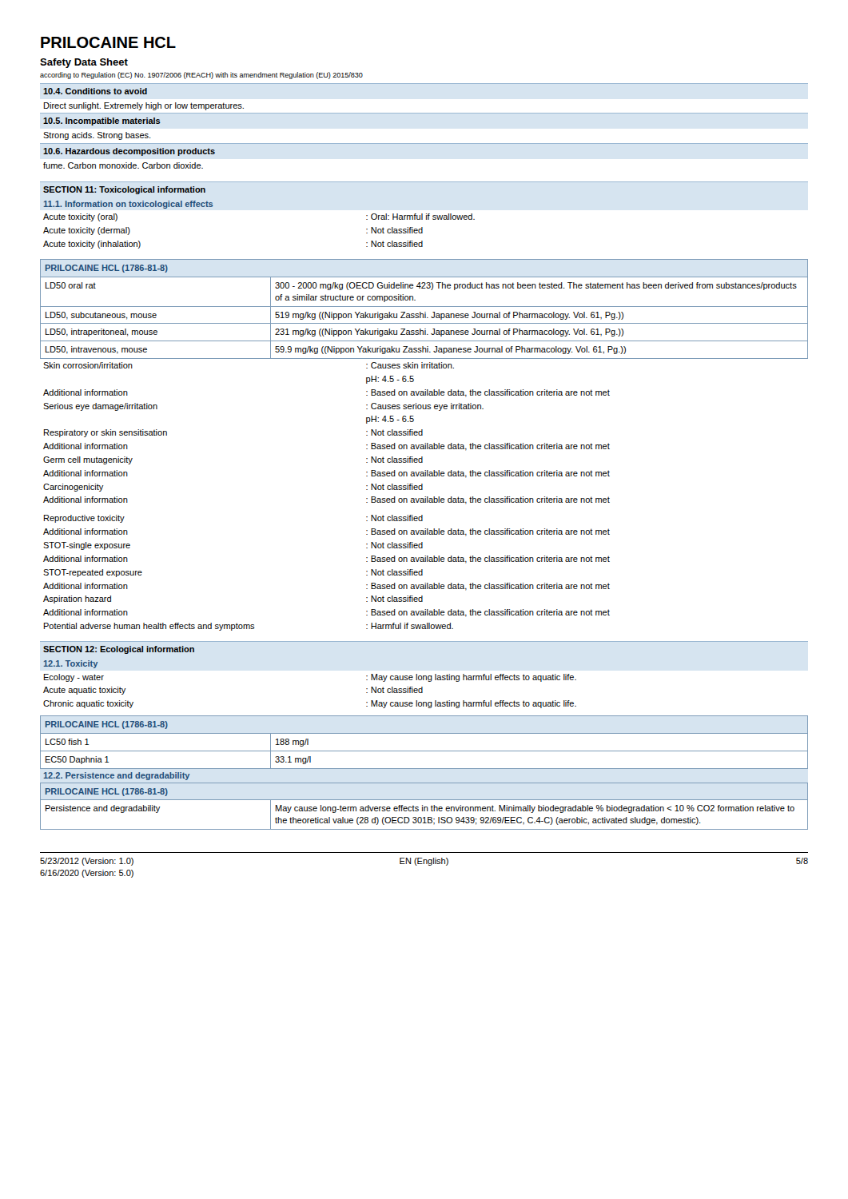PRILOCAINE HCL
Safety Data Sheet
according to Regulation (EC) No. 1907/2006 (REACH) with its amendment Regulation (EU) 2015/830
10.4. Conditions to avoid
Direct sunlight. Extremely high or low temperatures.
10.5. Incompatible materials
Strong acids. Strong bases.
10.6. Hazardous decomposition products
fume. Carbon monoxide. Carbon dioxide.
SECTION 11: Toxicological information
11.1. Information on toxicological effects
| Acute toxicity (oral) | : Oral: Harmful if swallowed. |
| Acute toxicity (dermal) | : Not classified |
| Acute toxicity (inhalation) | : Not classified |
| PRILOCAINE HCL (1786-81-8) |
| LD50 oral rat | 300 - 2000 mg/kg (OECD Guideline 423) The product has not been tested. The statement has been derived from substances/products of a similar structure or composition. |
| LD50, subcutaneous, mouse | 519 mg/kg ((Nippon Yakurigaku Zasshi. Japanese Journal of Pharmacology. Vol. 61, Pg.)) |
| LD50, intraperitoneal, mouse | 231 mg/kg ((Nippon Yakurigaku Zasshi. Japanese Journal of Pharmacology. Vol. 61, Pg.)) |
| LD50, intravenous, mouse | 59.9 mg/kg ((Nippon Yakurigaku Zasshi. Japanese Journal of Pharmacology. Vol. 61, Pg.)) |
| Skin corrosion/irritation | : Causes skin irritation. |
| | pH: 4.5 - 6.5 |
| Additional information | : Based on available data, the classification criteria are not met |
| Serious eye damage/irritation | : Causes serious eye irritation. |
| | pH: 4.5 - 6.5 |
| Respiratory or skin sensitisation | : Not classified |
| Additional information | : Based on available data, the classification criteria are not met |
| Germ cell mutagenicity | : Not classified |
| Additional information | : Based on available data, the classification criteria are not met |
| Carcinogenicity | : Not classified |
| Additional information | : Based on available data, the classification criteria are not met |
| Reproductive toxicity | : Not classified |
| Additional information | : Based on available data, the classification criteria are not met |
| STOT-single exposure | : Not classified |
| Additional information | : Based on available data, the classification criteria are not met |
| STOT-repeated exposure | : Not classified |
| Additional information | : Based on available data, the classification criteria are not met |
| Aspiration hazard | : Not classified |
| Additional information | : Based on available data, the classification criteria are not met |
| Potential adverse human health effects and symptoms | : Harmful if swallowed. |
SECTION 12: Ecological information
12.1. Toxicity
| Ecology - water | : May cause long lasting harmful effects to aquatic life. |
| Acute aquatic toxicity | : Not classified |
| Chronic aquatic toxicity | : May cause long lasting harmful effects to aquatic life. |
| PRILOCAINE HCL (1786-81-8) |
| LC50 fish 1 | 188 mg/l |
| EC50 Daphnia 1 | 33.1 mg/l |
12.2. Persistence and degradability
| PRILOCAINE HCL (1786-81-8) |
| Persistence and degradability | May cause long-term adverse effects in the environment. Minimally biodegradable % biodegradation < 10 % CO2 formation relative to the theoretical value (28 d) (OECD 301B; ISO 9439; 92/69/EEC, C.4-C) (aerobic, activated sludge, domestic). |
| 5/23/2012 (Version: 1.0) | EN (English) | 5/8 |
| 6/16/2020 (Version: 5.0) | | |